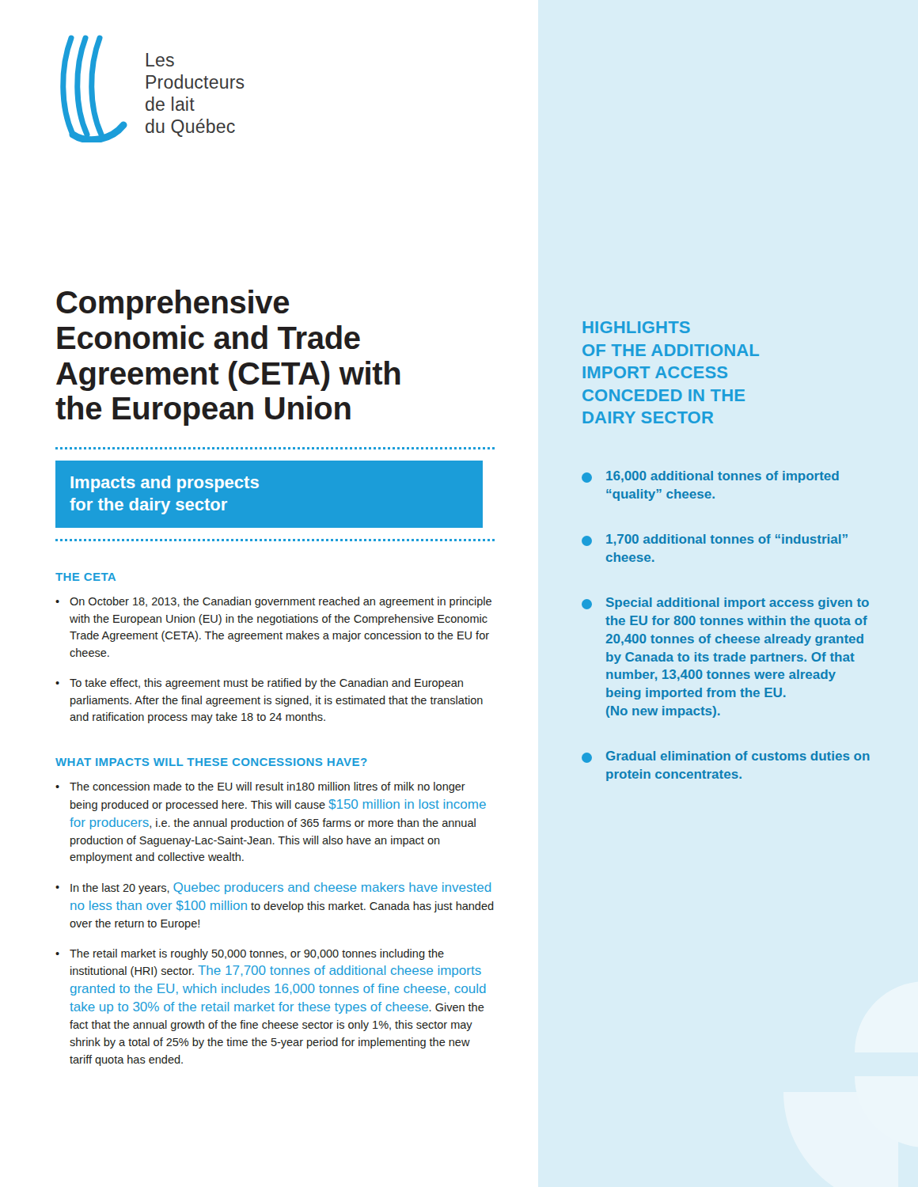Les
Producteurs
de lait
du Québec
Comprehensive
Economic and Trade
Agreement (CETA) with
the European Union
Impacts and prospects
for the dairy sector
The CETA
On October 18, 2013, the Canadian government reached an agreement in principle with the European Union (EU) in the negotiations of the Comprehensive Economic Trade Agreement (CETA). The agreement makes a major concession to the EU for cheese.
To take effect, this agreement must be ratified by the Canadian and European parliaments. After the final agreement is signed, it is estimated that the translation and ratification process may take 18 to 24 months.
What impacts will these concessions have?
The concession made to the EU will result in180 million litres of milk no longer being produced or processed here. This will cause $150 million in lost income for producers, i.e. the annual production of 365 farms or more than the annual production of Saguenay-Lac-Saint-Jean. This will also have an impact on employment and collective wealth.
In the last 20 years, Quebec producers and cheese makers have invested no less than over $100 million to develop this market. Canada has just handed over the return to Europe!
The retail market is roughly 50,000 tonnes, or 90,000 tonnes including the institutional (HRI) sector. The 17,700 tonnes of additional cheese imports granted to the EU, which includes 16,000 tonnes of fine cheese, could take up to 30% of the retail market for these types of cheese. Given the fact that the annual growth of the fine cheese sector is only 1%, this sector may shrink by a total of 25% by the time the 5-year period for implementing the new tariff quota has ended.
Highlights
of the additional
import access
conceded in the
dairy sector
16,000 additional tonnes of imported “quality” cheese.
1,700 additional tonnes of “industrial” cheese.
Special additional import access given to the EU for 800 tonnes within the quota of 20,400 tonnes of cheese already granted by Canada to its trade partners. Of that number, 13,400 tonnes were already being imported from the EU.
(No new impacts).
Gradual elimination of customs duties on protein concentrates.